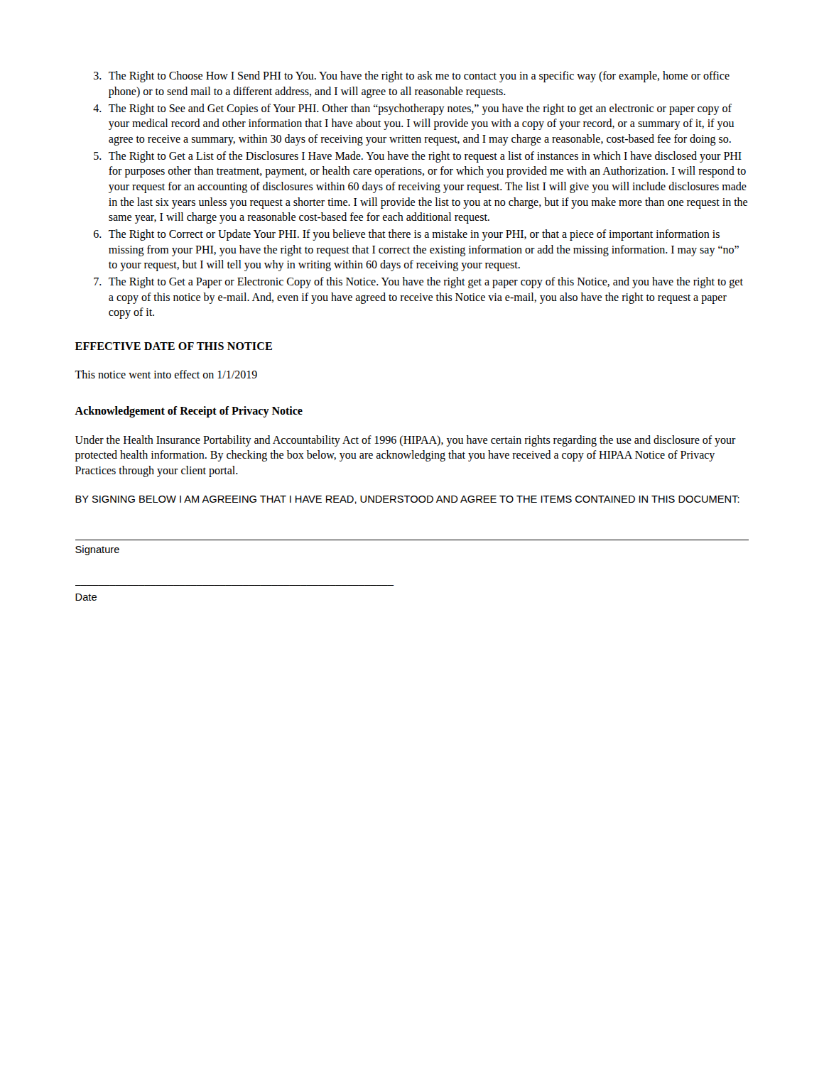The Right to Choose How I Send PHI to You. You have the right to ask me to contact you in a specific way (for example, home or office phone) or to send mail to a different address, and I will agree to all reasonable requests.
The Right to See and Get Copies of Your PHI. Other than “psychotherapy notes,” you have the right to get an electronic or paper copy of your medical record and other information that I have about you. I will provide you with a copy of your record, or a summary of it, if you agree to receive a summary, within 30 days of receiving your written request, and I may charge a reasonable, cost-based fee for doing so.
The Right to Get a List of the Disclosures I Have Made. You have the right to request a list of instances in which I have disclosed your PHI for purposes other than treatment, payment, or health care operations, or for which you provided me with an Authorization. I will respond to your request for an accounting of disclosures within 60 days of receiving your request. The list I will give you will include disclosures made in the last six years unless you request a shorter time. I will provide the list to you at no charge, but if you make more than one request in the same year, I will charge you a reasonable cost-based fee for each additional request.
The Right to Correct or Update Your PHI. If you believe that there is a mistake in your PHI, or that a piece of important information is missing from your PHI, you have the right to request that I correct the existing information or add the missing information. I may say “no” to your request, but I will tell you why in writing within 60 days of receiving your request.
The Right to Get a Paper or Electronic Copy of this Notice. You have the right get a paper copy of this Notice, and you have the right to get a copy of this notice by e-mail. And, even if you have agreed to receive this Notice via e-mail, you also have the right to request a paper copy of it.
EFFECTIVE DATE OF THIS NOTICE
This notice went into effect on 1/1/2019
Acknowledgement of Receipt of Privacy Notice
Under the Health Insurance Portability and Accountability Act of 1996 (HIPAA), you have certain rights regarding the use and disclosure of your protected health information. By checking the box below, you are acknowledging that you have received a copy of HIPAA Notice of Privacy Practices through your client portal.
BY SIGNING BELOW I AM AGREEING THAT I HAVE READ, UNDERSTOOD AND AGREE TO THE ITEMS CONTAINED IN THIS DOCUMENT:
Signature
_______________________________________________________
Date